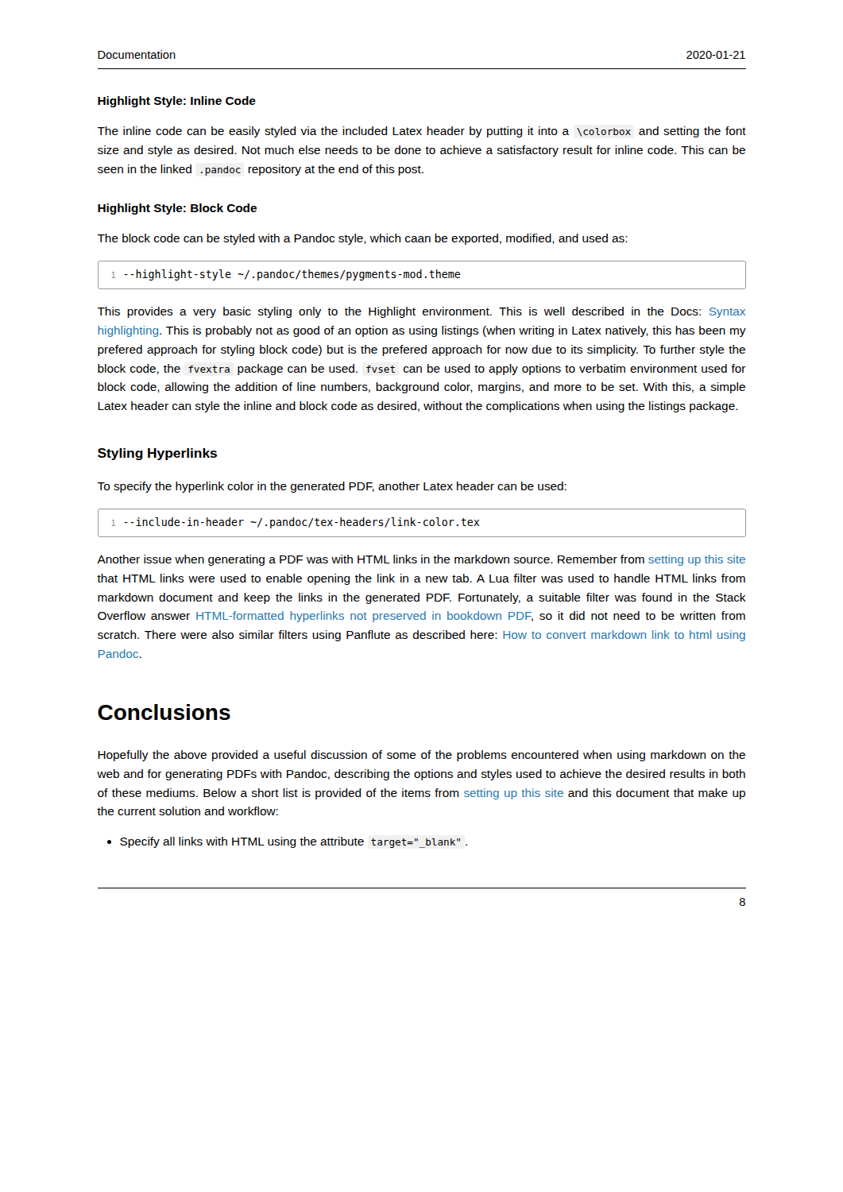Documentation 2020-01-21
Highlight Style: Inline Code
The inline code can be easily styled via the included Latex header by putting it into a \colorbox and setting the font size and style as desired. Not much else needs to be done to achieve a satisfactory result for inline code. This can be seen in the linked .pandoc repository at the end of this post.
Highlight Style: Block Code
The block code can be styled with a Pandoc style, which caan be exported, modified, and used as:
1--highlight-style ~/.pandoc/themes/pygments-mod.theme
This provides a very basic styling only to the Highlight environment. This is well described in the Docs: Syntax highlighting. This is probably not as good of an option as using listings (when writing in Latex natively, this has been my prefered approach for styling block code) but is the prefered approach for now due to its simplicity. To further style the block code, the fvextra package can be used. fvset can be used to apply options to verbatim environment used for block code, allowing the addition of line numbers, background color, margins, and more to be set. With this, a simple Latex header can style the inline and block code as desired, without the complications when using the listings package.
Styling Hyperlinks
To specify the hyperlink color in the generated PDF, another Latex header can be used:
1--include-in-header ~/.pandoc/tex-headers/link-color.tex
Another issue when generating a PDF was with HTML links in the markdown source. Remember from setting up this site that HTML links were used to enable opening the link in a new tab. A Lua filter was used to handle HTML links from markdown document and keep the links in the generated PDF. Fortunately, a suitable filter was found in the Stack Overflow answer HTML-formatted hyperlinks not preserved in bookdown PDF, so it did not need to be written from scratch. There were also similar filters using Panflute as described here: How to convert markdown link to html using Pandoc.
Conclusions
Hopefully the above provided a useful discussion of some of the problems encountered when using markdown on the web and for generating PDFs with Pandoc, describing the options and styles used to achieve the desired results in both of these mediums. Below a short list is provided of the items from setting up this site and this document that make up the current solution and workflow:
Specify all links with HTML using the attribute target="_blank".
8